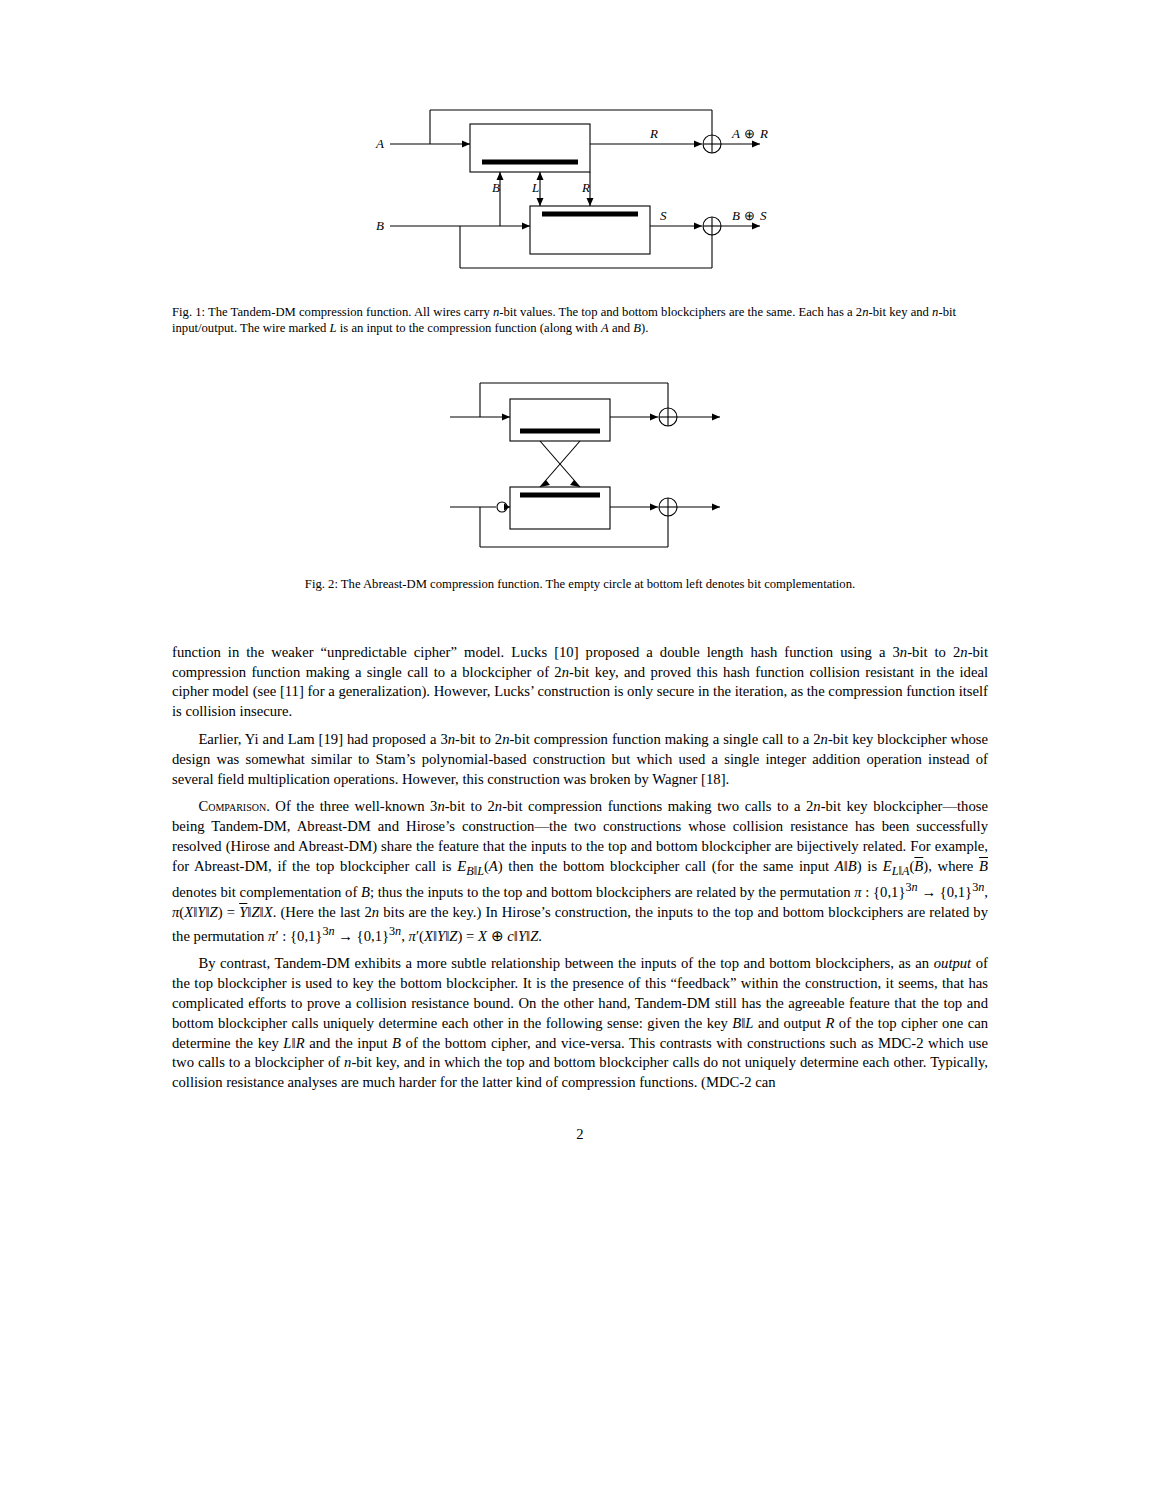A B R S B L R A ⊕ R B ⊕ S
Fig. 1: The Tandem-DM compression function. All wires carry n-bit values. The top and bottom blockciphers are the same. Each has a 2n-bit key and n-bit input/output. The wire marked L is an input to the compression function (along with A and B).
Fig. 2: The Abreast-DM compression function. The empty circle at bottom left denotes bit complementation.
function in the weaker “unpredictable cipher” model. Lucks [10] proposed a double length hash function using a 3n-bit to 2n-bit compression function making a single call to a blockcipher of 2n-bit key, and proved this hash function collision resistant in the ideal cipher model (see [11] for a generalization). However, Lucks’ construction is only secure in the iteration, as the compression function itself is collision insecure.
Earlier, Yi and Lam [19] had proposed a 3n-bit to 2n-bit compression function making a single call to a 2n-bit key blockcipher whose design was somewhat similar to Stam’s polynomial-based construction but which used a single integer addition operation instead of several field multiplication operations. However, this construction was broken by Wagner [18].
Comparison. Of the three well-known 3n-bit to 2n-bit compression functions making two calls to a 2n-bit key blockcipher—those being Tandem-DM, Abreast-DM and Hirose’s construction—the two constructions whose collision resistance has been successfully resolved (Hirose and Abreast-DM) share the feature that the inputs to the top and bottom blockcipher are bijectively related. For example, for Abreast-DM, if the top blockcipher call is EB‖L(A) then the bottom blockcipher call (for the same input A‖B) is EL‖A(B), where B denotes bit complementation of B; thus the inputs to the top and bottom blockciphers are related by the permutation π : {0,1}3n → {0,1}3n, π(X‖Y‖Z) = Y‖Z‖X. (Here the last 2n bits are the key.) In Hirose’s construction, the inputs to the top and bottom blockciphers are related by the permutation π′ : {0,1}3n → {0,1}3n, π′(X‖Y‖Z) = X ⊕ c‖Y‖Z.
By contrast, Tandem-DM exhibits a more subtle relationship between the inputs of the top and bottom blockciphers, as an output of the top blockcipher is used to key the bottom blockcipher. It is the presence of this “feedback” within the construction, it seems, that has complicated efforts to prove a collision resistance bound. On the other hand, Tandem-DM still has the agreeable feature that the top and bottom blockcipher calls uniquely determine each other in the following sense: given the key B‖L and output R of the top cipher one can determine the key L‖R and the input B of the bottom cipher, and vice-versa. This contrasts with constructions such as MDC-2 which use two calls to a blockcipher of n-bit key, and in which the top and bottom blockcipher calls do not uniquely determine each other. Typically, collision resistance analyses are much harder for the latter kind of compression functions. (MDC-2 can
2